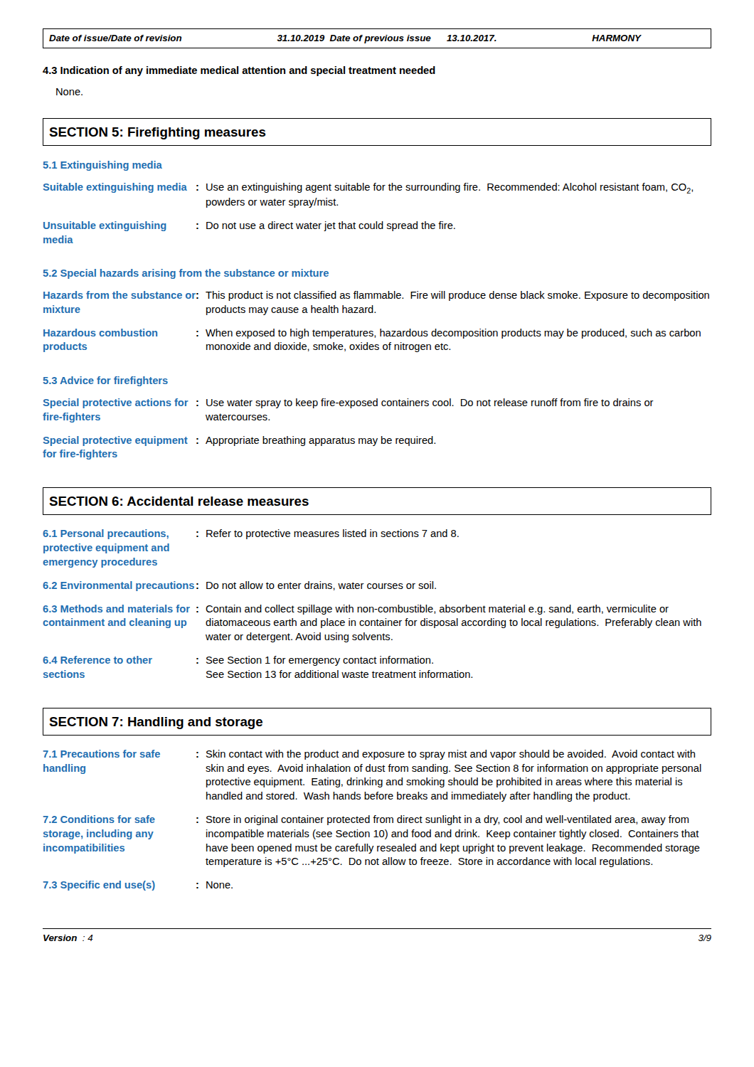Date of issue/Date of revision 31.10.2019 Date of previous issue 13.10.2017. HARMONY
4.3 Indication of any immediate medical attention and special treatment needed
None.
SECTION 5: Firefighting measures
5.1 Extinguishing media
| Suitable extinguishing media | : | Use an extinguishing agent suitable for the surrounding fire. Recommended: Alcohol resistant foam, CO 2 , powders or water spray/mist. |
| Unsuitable extinguishing media | : | Do not use a direct water jet that could spread the fire. |
5.2 Special hazards arising from the substance or mixture
| Hazards from the substance or mixture | : | This product is not classified as flammable. Fire will produce dense black smoke. Exposure to decomposition products may cause a health hazard. |
| Hazardous combustion products | : | When exposed to high temperatures, hazardous decomposition products may be produced, such as carbon monoxide and dioxide, smoke, oxides of nitrogen etc. |
5.3 Advice for firefighters
| Special protective actions for fire-fighters | : | Use water spray to keep fire-exposed containers cool. Do not release runoff from fire to drains or watercourses. |
| Special protective equipment for fire-fighters | : | Appropriate breathing apparatus may be required. |
SECTION 6: Accidental release measures
| 6.1 Personal precautions, protective equipment and emergency procedures | : | Refer to protective measures listed in sections 7 and 8. |
| 6.2 Environmental precautions | : | Do not allow to enter drains, water courses or soil. |
| 6.3 Methods and materials for containment and cleaning up | : | Contain and collect spillage with non-combustible, absorbent material e.g. sand, earth, vermiculite or diatomaceous earth and place in container for disposal according to local regulations. Preferably clean with water or detergent. Avoid using solvents. |
| 6.4 Reference to other sections | : | See Section 1 for emergency contact information. See Section 13 for additional waste treatment information. |
SECTION 7: Handling and storage
| 7.1 Precautions for safe handling | : | Skin contact with the product and exposure to spray mist and vapor should be avoided. Avoid contact with skin and eyes. Avoid inhalation of dust from sanding. See Section 8 for information on appropriate personal protective equipment. Eating, drinking and smoking should be prohibited in areas where this material is handled and stored. Wash hands before breaks and immediately after handling the product. |
| 7.2 Conditions for safe storage, including any incompatibilities | : | Store in original container protected from direct sunlight in a dry, cool and well-ventilated area, away from incompatible materials (see Section 10) and food and drink. Keep container tightly closed. Containers that have been opened must be carefully resealed and kept upright to prevent leakage. Recommended storage temperature is +5°C ...+25°C. Do not allow to freeze. Store in accordance with local regulations. |
| 7.3 Specific end use(s) | : | None. |
Version : 4 3/9